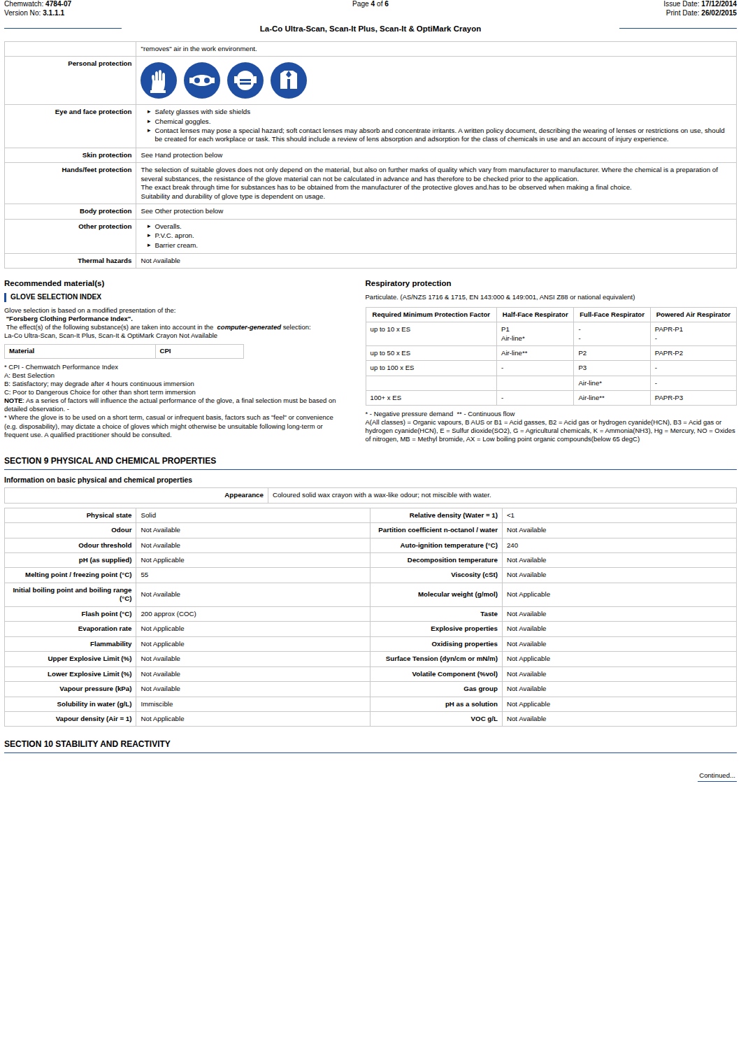Chemwatch: 4784-07
Version No: 3.1.1.1
Page 4 of 6
Issue Date: 17/12/2014
Print Date: 26/02/2015
La-Co Ultra-Scan, Scan-It Plus, Scan-It & OptiMark Crayon
| | "removes" air in the work environment. |
| Personal protection | |
| Eye and face protection | Safety glasses with side shields Chemical goggles. Contact lenses may pose a special hazard; soft contact lenses may absorb and concentrate irritants. A written policy document, describing the wearing of lenses or restrictions on use, should be created for each workplace or task. This should include a review of lens absorption and adsorption for the class of chemicals in use and an account of injury experience. |
| Skin protection | See Hand protection below |
| Hands/feet protection | The selection of suitable gloves does not only depend on the material, but also on further marks of quality which vary from manufacturer to manufacturer. Where the chemical is a preparation of several substances, the resistance of the glove material can not be calculated in advance and has therefore to be checked prior to the application. The exact break through time for substances has to be obtained from the manufacturer of the protective gloves and.has to be observed when making a final choice. Suitability and durability of glove type is dependent on usage. |
| Body protection | See Other protection below |
| Other protection | Overalls. P.V.C. apron. Barrier cream. |
| Thermal hazards | Not Available |
Recommended material(s)
GLOVE SELECTION INDEX
Glove selection is based on a modified presentation of the:
"Forsberg Clothing Performance Index".
The effect(s) of the following substance(s) are taken into account in the computer-generated selection:
La-Co Ultra-Scan, Scan-It Plus, Scan-It & OptiMark Crayon Not Available
| Material | CPI |
| --- | --- |
* CPI - Chemwatch Performance Index
A: Best Selection
B: Satisfactory; may degrade after 4 hours continuous immersion
C: Poor to Dangerous Choice for other than short term immersion
NOTE: As a series of factors will influence the actual performance of the glove, a final selection must be based on detailed observation. -
* Where the glove is to be used on a short term, casual or infrequent basis, factors such as "feel" or convenience (e.g. disposability), may dictate a choice of gloves which might otherwise be unsuitable following long-term or frequent use. A qualified practitioner should be consulted.
Respiratory protection
Particulate. (AS/NZS 1716 & 1715, EN 143:000 & 149:001, ANSI Z88 or national equivalent)
| Required Minimum Protection Factor | Half-Face Respirator | Full-Face Respirator | Powered Air Respirator |
| --- | --- | --- | --- |
| up to 10 x ES | P1 Air-line* | - - | PAPR-P1 - |
| up to 50 x ES | Air-line** | P2 | PAPR-P2 |
| up to 100 x ES | - | P3 | - |
| | | Air-line* | - |
| 100+ x ES | - | Air-line** | PAPR-P3 |
* - Negative pressure demand ** - Continuous flow
A(All classes) = Organic vapours, B AUS or B1 = Acid gasses, B2 = Acid gas or hydrogen cyanide(HCN), B3 = Acid gas or hydrogen cyanide(HCN), E = Sulfur dioxide(SO2), G = Agricultural chemicals, K = Ammonia(NH3), Hg = Mercury, NO = Oxides of nitrogen, MB = Methyl bromide, AX = Low boiling point organic compounds(below 65 degC)
SECTION 9 PHYSICAL AND CHEMICAL PROPERTIES
Information on basic physical and chemical properties
| Appearance | Coloured solid wax crayon with a wax-like odour; not miscible with water. |
| Physical state | Solid | Relative density (Water = 1) | <1 |
| Odour | Not Available | Partition coefficient n-octanol / water | Not Available |
| Odour threshold | Not Available | Auto-ignition temperature (°C) | 240 |
| pH (as supplied) | Not Applicable | Decomposition temperature | Not Available |
| Melting point / freezing point (°C) | 55 | Viscosity (cSt) | Not Available |
| Initial boiling point and boiling range (°C) | Not Available | Molecular weight (g/mol) | Not Applicable |
| Flash point (°C) | 200 approx (COC) | Taste | Not Available |
| Evaporation rate | Not Applicable | Explosive properties | Not Available |
| Flammability | Not Applicable | Oxidising properties | Not Available |
| Upper Explosive Limit (%) | Not Available | Surface Tension (dyn/cm or mN/m) | Not Applicable |
| Lower Explosive Limit (%) | Not Available | Volatile Component (%vol) | Not Available |
| Vapour pressure (kPa) | Not Available | Gas group | Not Available |
| Solubility in water (g/L) | Immiscible | pH as a solution | Not Applicable |
| Vapour density (Air = 1) | Not Applicable | VOC g/L | Not Available |
SECTION 10 STABILITY AND REACTIVITY
Continued...